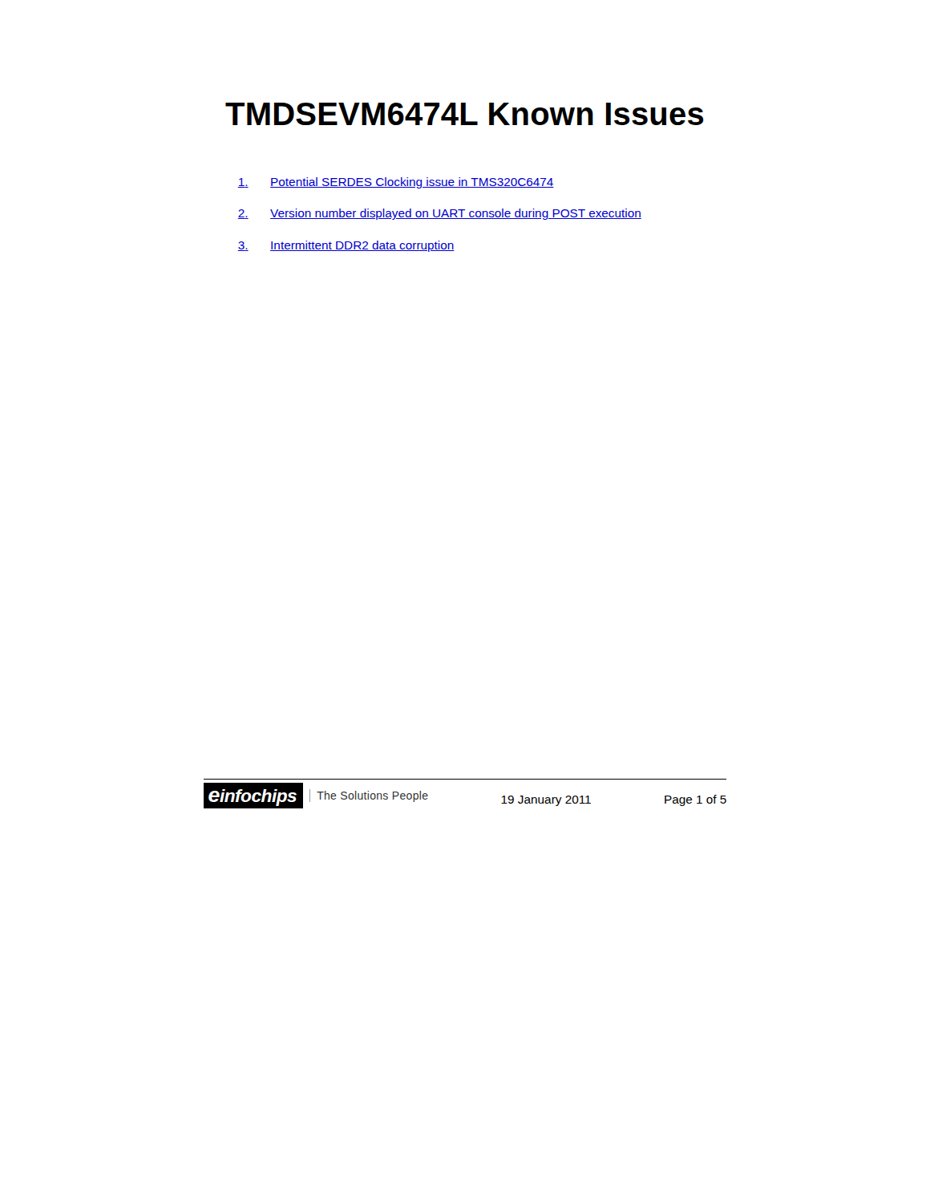TMDSEVM6474L Known Issues
Potential SERDES Clocking issue in TMS320C6474
Version number displayed on UART console during POST execution
Intermittent DDR2 data corruption
einfochips The Solutions People
19 January 2011
Page 1 of 5